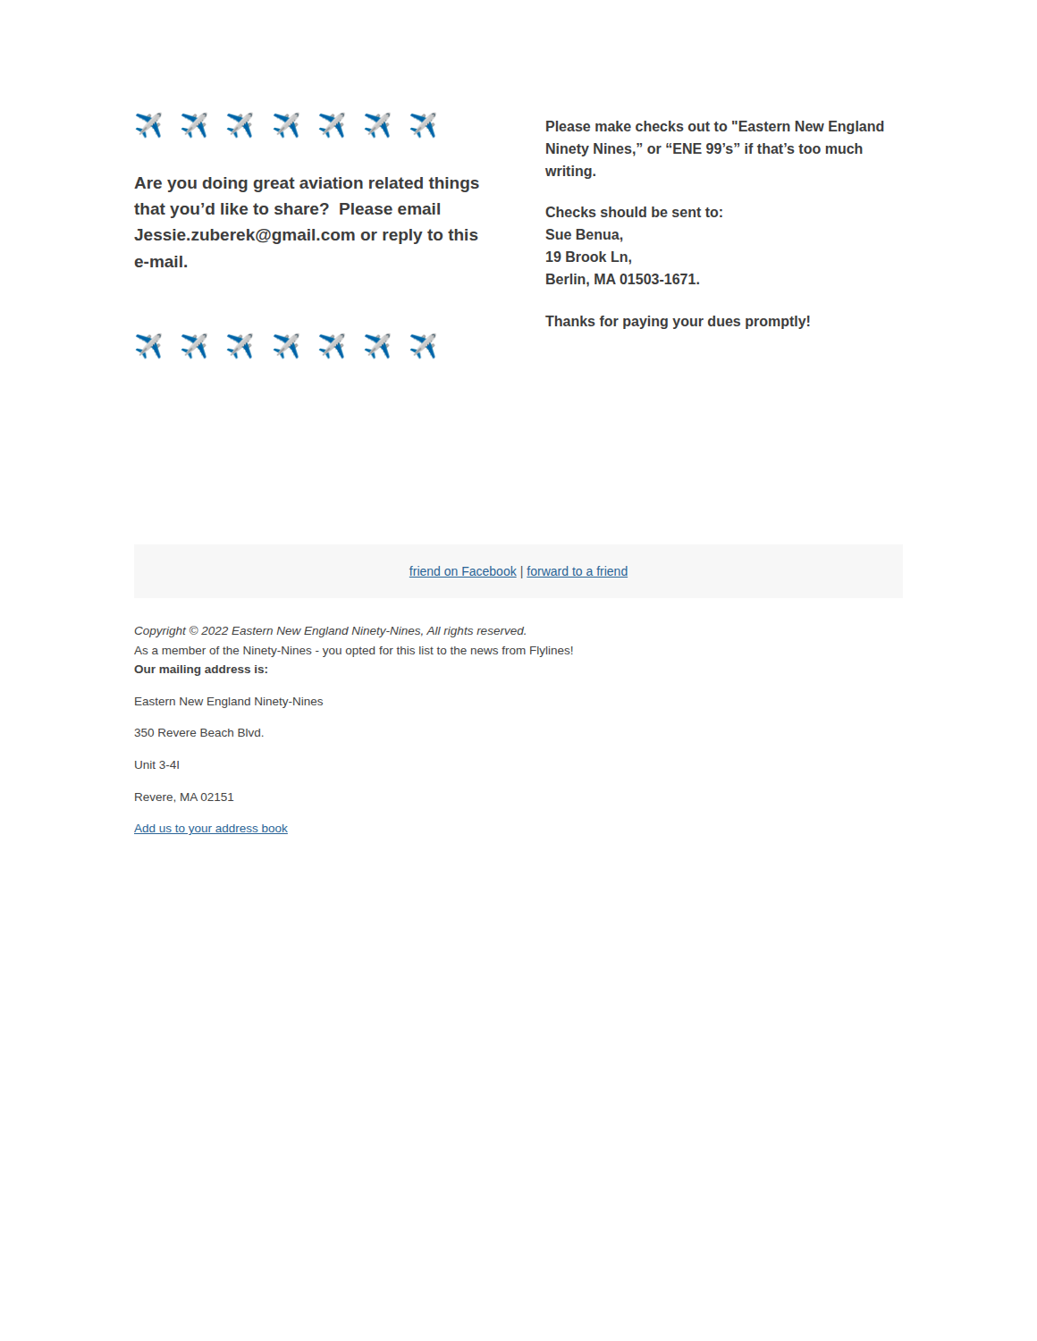✈️ ✈️ ✈️ ✈️ ✈️ ✈️ ✈️
Are you doing great aviation related things that you’d like to share? Please email Jessie.zuberek@gmail.com or reply to this e-mail.
✈️ ✈️ ✈️ ✈️ ✈️ ✈️ ✈️
Please make checks out to "Eastern New England Ninety Nines,” or “ENE 99’s” if that’s too much writing.
Checks should be sent to:
Sue Benua,
19 Brook Ln,
Berlin, MA 01503-1671.
Thanks for paying your dues promptly!
friend on Facebook|forward to a friend
Copyright © 2022 Eastern New England Ninety-Nines, All rights reserved.
As a member of the Ninety-Nines - you opted for this list to the news from Flylines!
Our mailing address is:
Eastern New England Ninety-Nines
350 Revere Beach Blvd.
Unit 3-4I
Revere, MA 02151
Add us to your address book